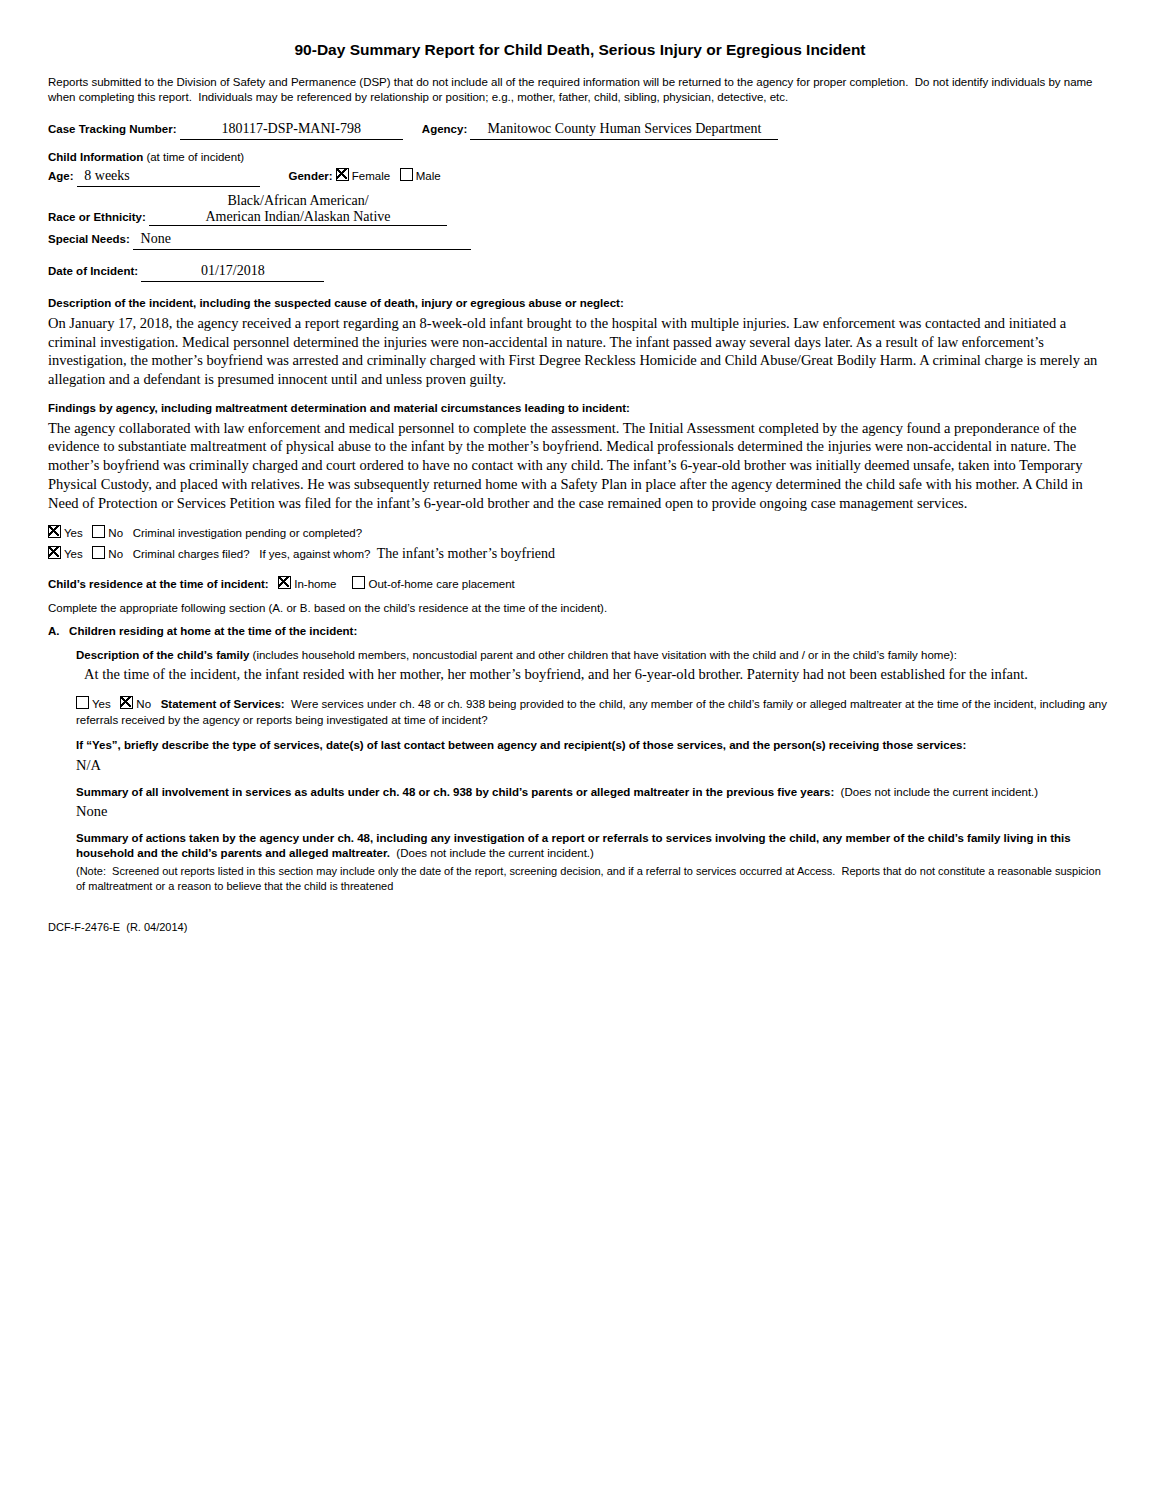90-Day Summary Report for Child Death, Serious Injury or Egregious Incident
Reports submitted to the Division of Safety and Permanence (DSP) that do not include all of the required information will be returned to the agency for proper completion. Do not identify individuals by name when completing this report. Individuals may be referenced by relationship or position; e.g., mother, father, child, sibling, physician, detective, etc.
Case Tracking Number: 180117-DSP-MANI-798 Agency: Manitowoc County Human Services Department
Child Information (at time of incident)
Age: 8 weeks Gender: Female Male
Race or Ethnicity: Black/African American/
American Indian/Alaskan Native
Special Needs: None
Date of Incident: 01/17/2018
Description of the incident, including the suspected cause of death, injury or egregious abuse or neglect:
On January 17, 2018, the agency received a report regarding an 8-week-old infant brought to the hospital with multiple injuries. Law enforcement was contacted and initiated a criminal investigation. Medical personnel determined the injuries were non-accidental in nature. The infant passed away several days later. As a result of law enforcement’s investigation, the mother’s boyfriend was arrested and criminally charged with First Degree Reckless Homicide and Child Abuse/Great Bodily Harm. A criminal charge is merely an allegation and a defendant is presumed innocent until and unless proven guilty.
Findings by agency, including maltreatment determination and material circumstances leading to incident:
The agency collaborated with law enforcement and medical personnel to complete the assessment. The Initial Assessment completed by the agency found a preponderance of the evidence to substantiate maltreatment of physical abuse to the infant by the mother’s boyfriend. Medical professionals determined the injuries were non-accidental in nature. The mother’s boyfriend was criminally charged and court ordered to have no contact with any child. The infant’s 6-year-old brother was initially deemed unsafe, taken into Temporary Physical Custody, and placed with relatives. He was subsequently returned home with a Safety Plan in place after the agency determined the child safe with his mother. A Child in Need of Protection or Services Petition was filed for the infant’s 6-year-old brother and the case remained open to provide ongoing case management services.
Yes No Criminal investigation pending or completed?
Yes No Criminal charges filed? If yes, against whom? The infant’s mother’s boyfriend
Child’s residence at the time of incident: In-home Out-of-home care placement
Complete the appropriate following section (A. or B. based on the child’s residence at the time of the incident).
A. Children residing at home at the time of the incident:
Description of the child’s family (includes household members, noncustodial parent and other children that have visitation with the child and / or in the child’s family home):
At the time of the incident, the infant resided with her mother, her mother’s boyfriend, and her 6-year-old brother. Paternity had not been established for the infant.
Yes No Statement of Services: Were services under ch. 48 or ch. 938 being provided to the child, any member of the child’s family or alleged maltreater at the time of the incident, including any referrals received by the agency or reports being investigated at time of incident?
If “Yes”, briefly describe the type of services, date(s) of last contact between agency and recipient(s) of those services, and the person(s) receiving those services:
N/A
Summary of all involvement in services as adults under ch. 48 or ch. 938 by child’s parents or alleged maltreater in the previous five years: (Does not include the current incident.)
None
Summary of actions taken by the agency under ch. 48, including any investigation of a report or referrals to services involving the child, any member of the child’s family living in this household and the child’s parents and alleged maltreater. (Does not include the current incident.)
(Note: Screened out reports listed in this section may include only the date of the report, screening decision, and if a referral to services occurred at Access. Reports that do not constitute a reasonable suspicion of maltreatment or a reason to believe that the child is threatened
DCF-F-2476-E (R. 04/2014)